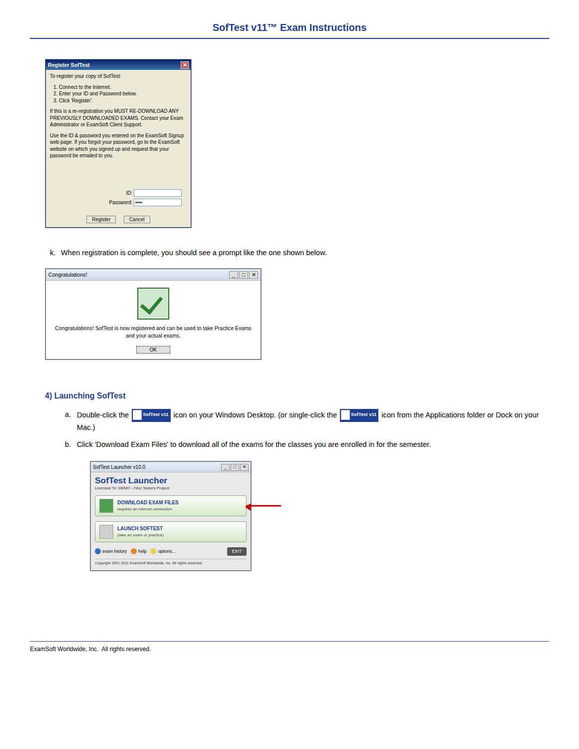SofTest v11™ Exam Instructions
Register SofTest ✕
To register your copy of SofTest:
Connect to the Internet.
Enter your ID and Password below.
Click 'Register'.
If this is a re-registration you MUST RE-DOWNLOAD ANY PREVIOUSLY DOWNLOADED EXAMS. Contact your Exam Administrator or ExamSoft Client Support.
Use the ID & password you entered on the ExamSoft Signup web page. If you forgot your password, go to the ExamSoft website on which you signed up and request that your password be emailed to you.
ID:
Password:
Register Cancel
k. When registration is complete, you should see a prompt like the one shown below.
Congratulations! _□✕
Congratulations! SofTest is now registered and can be used to take Practice Exams and your actual exams.
OK
4) Launching SofTest
a. Double-click the SofTest v11 icon on your Windows Desktop. (or single-click the SofTest v11 icon from the Applications folder or Dock on your Mac.)
b. Click 'Download Exam Files' to download all of the exams for the classes you are enrolled in for the semester.
SofTest Launcher v10.0 _□✕
SofTest Launcher Licensed To: DEMO - FAU Testers Project
DOWNLOAD EXAM FILES requires an internet connection
LAUNCH SOFTEST (take an exam or practice)
exam history help options... EXIT
Copyright 2001-2011 ExamSoft Worldwide, Inc. All rights reserved.
ExamSoft Worldwide, Inc. All rights reserved.